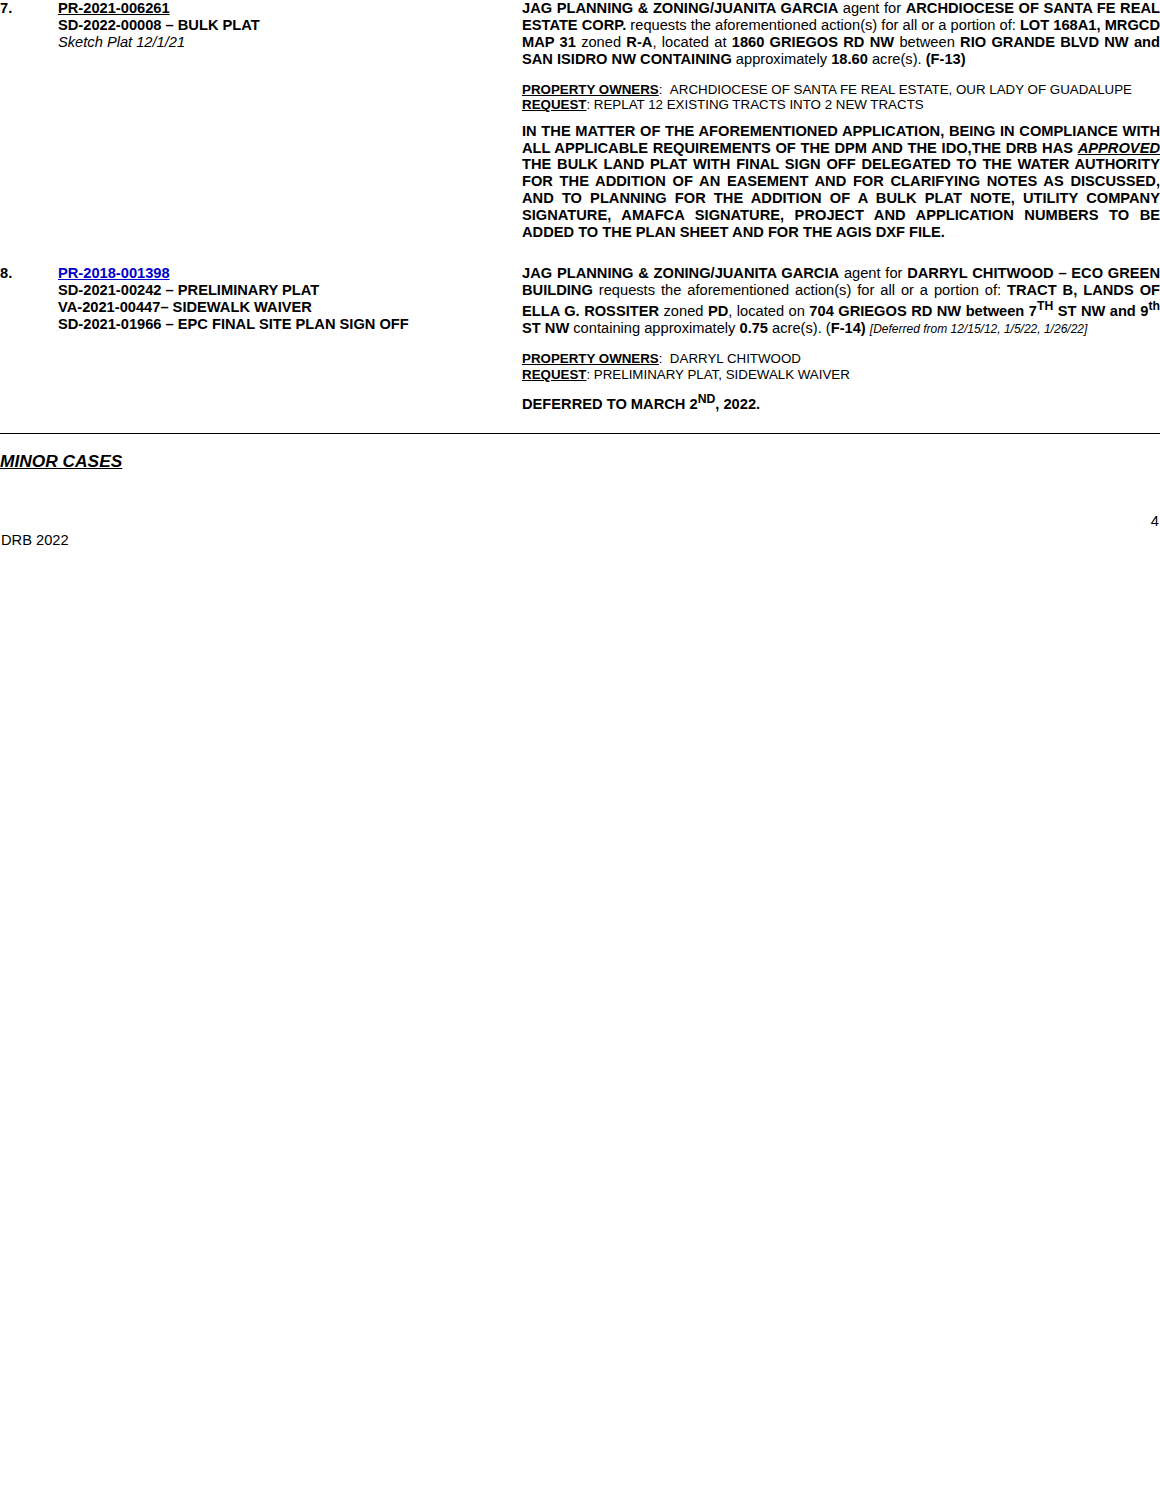| 7. | PR-2021-006261 SD-2022-00008 – BULK PLAT Sketch Plat 12/1/21 | JAG PLANNING & ZONING/JUANITA GARCIA agent for ARCHDIOCESE OF SANTA FE REAL ESTATE CORP. requests the aforementioned action(s) for all or a portion of: LOT 168A1, MRGCD MAP 31 zoned R-A , located at 1860 GRIEGOS RD NW between RIO GRANDE BLVD NW and SAN ISIDRO NW CONTAINING approximately 18.60 acre(s). (F-13) PROPERTY OWNERS : ARCHDIOCESE OF SANTA FE REAL ESTATE, OUR LADY OF GUADALUPE REQUEST : REPLAT 12 EXISTING TRACTS INTO 2 NEW TRACTS IN THE MATTER OF THE AFOREMENTIONED APPLICATION, BEING IN COMPLIANCE WITH ALL APPLICABLE REQUIREMENTS OF THE DPM AND THE IDO,THE DRB HAS APPROVED THE BULK LAND PLAT WITH FINAL SIGN OFF DELEGATED TO THE WATER AUTHORITY FOR THE ADDITION OF AN EASEMENT AND FOR CLARIFYING NOTES AS DISCUSSED, AND TO PLANNING FOR THE ADDITION OF A BULK PLAT NOTE, UTILITY COMPANY SIGNATURE, AMAFCA SIGNATURE, PROJECT AND APPLICATION NUMBERS TO BE ADDED TO THE PLAN SHEET AND FOR THE AGIS DXF FILE. |
| 8. | PR-2018-001398 SD-2021-00242 – PRELIMINARY PLAT VA-2021-00447– SIDEWALK WAIVER SD-2021-01966 – EPC FINAL SITE PLAN SIGN OFF | JAG PLANNING & ZONING/JUANITA GARCIA agent for DARRYL CHITWOOD – ECO GREEN BUILDING requests the aforementioned action(s) for all or a portion of: TRACT B, LANDS OF ELLA G. ROSSITER zoned PD , located on 704 GRIEGOS RD NW between 7 TH ST NW and 9 th ST NW containing approximately 0.75 acre(s). ( F-14) [Deferred from 12/15/12, 1/5/22, 1/26/22] PROPERTY OWNERS : DARRYL CHITWOOD REQUEST : PRELIMINARY PLAT, SIDEWALK WAIVER DEFERRED TO MARCH 2 ND , 2022. |
MINOR CASES
| | 4 |
| DRB 2022 | |